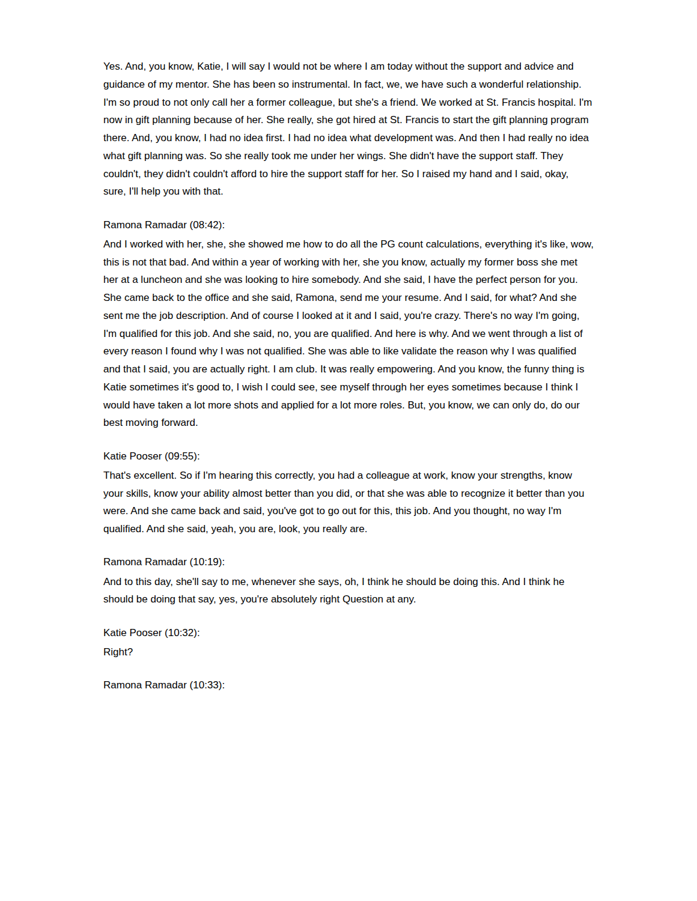Yes. And, you know, Katie, I will say I would not be where I am today without the support and advice and guidance of my mentor. She has been so instrumental. In fact, we, we have such a wonderful relationship. I'm so proud to not only call her a former colleague, but she's a friend. We worked at St. Francis hospital. I'm now in gift planning because of her. She really, she got hired at St. Francis to start the gift planning program there. And, you know, I had no idea first. I had no idea what development was. And then I had really no idea what gift planning was. So she really took me under her wings. She didn't have the support staff. They couldn't, they didn't couldn't afford to hire the support staff for her. So I raised my hand and I said, okay, sure, I'll help you with that.
Ramona Ramadar (08:42):
And I worked with her, she, she showed me how to do all the PG count calculations, everything it's like, wow, this is not that bad. And within a year of working with her, she you know, actually my former boss she met her at a luncheon and she was looking to hire somebody. And she said, I have the perfect person for you. She came back to the office and she said, Ramona, send me your resume. And I said, for what? And she sent me the job description. And of course I looked at it and I said, you're crazy. There's no way I'm going, I'm qualified for this job. And she said, no, you are qualified. And here is why. And we went through a list of every reason I found why I was not qualified. She was able to like validate the reason why I was qualified and that I said, you are actually right. I am club. It was really empowering. And you know, the funny thing is Katie sometimes it's good to, I wish I could see, see myself through her eyes sometimes because I think I would have taken a lot more shots and applied for a lot more roles. But, you know, we can only do, do our best moving forward.
Katie Pooser (09:55):
That's excellent. So if I'm hearing this correctly, you had a colleague at work, know your strengths, know your skills, know your ability almost better than you did, or that she was able to recognize it better than you were. And she came back and said, you've got to go out for this, this job. And you thought, no way I'm qualified. And she said, yeah, you are, look, you really are.
Ramona Ramadar (10:19):
And to this day, she'll say to me, whenever she says, oh, I think he should be doing this. And I think he should be doing that say, yes, you're absolutely right Question at any.
Katie Pooser (10:32):
Right?
Ramona Ramadar (10:33):